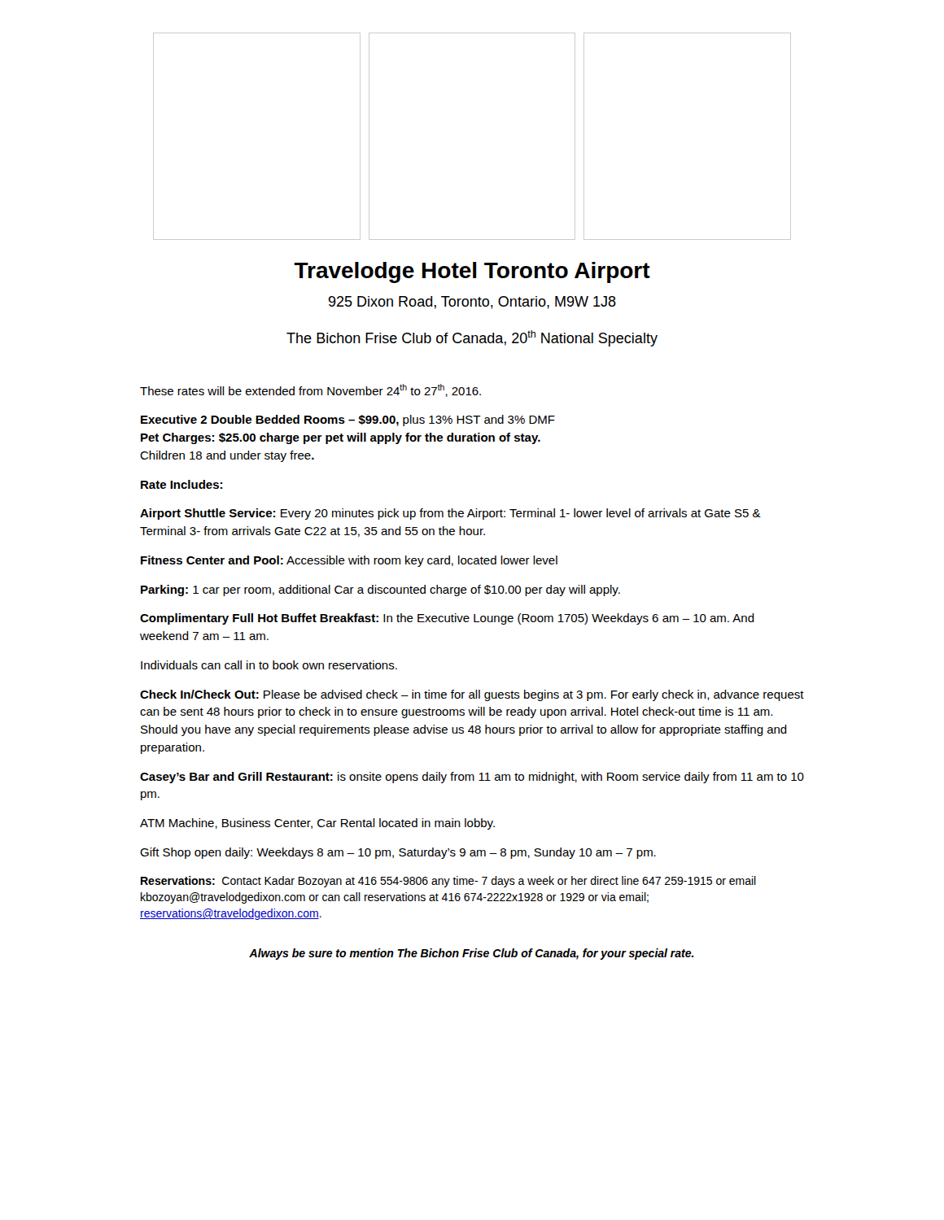Travelodge Hotel Toronto Airport
925 Dixon Road, Toronto, Ontario, M9W 1J8
The Bichon Frise Club of Canada, 20th National Specialty
These rates will be extended from November 24th to 27th, 2016.
Executive 2 Double Bedded Rooms – $99.00, plus 13% HST and 3% DMF
Pet Charges: $25.00 charge per pet will apply for the duration of stay.
Children 18 and under stay free.
Rate Includes:
Airport Shuttle Service: Every 20 minutes pick up from the Airport: Terminal 1- lower level of arrivals at Gate S5 & Terminal 3- from arrivals Gate C22 at 15, 35 and 55 on the hour.
Fitness Center and Pool: Accessible with room key card, located lower level
Parking: 1 car per room, additional Car a discounted charge of $10.00 per day will apply.
Complimentary Full Hot Buffet Breakfast: In the Executive Lounge (Room 1705) Weekdays 6 am – 10 am. And weekend 7 am – 11 am.
Individuals can call in to book own reservations.
Check In/Check Out: Please be advised check – in time for all guests begins at 3 pm. For early check in, advance request can be sent 48 hours prior to check in to ensure guestrooms will be ready upon arrival. Hotel check-out time is 11 am. Should you have any special requirements please advise us 48 hours prior to arrival to allow for appropriate staffing and preparation.
Casey’s Bar and Grill Restaurant: is onsite opens daily from 11 am to midnight, with Room service daily from 11 am to 10 pm.
ATM Machine, Business Center, Car Rental located in main lobby.
Gift Shop open daily: Weekdays 8 am – 10 pm, Saturday’s 9 am – 8 pm, Sunday 10 am – 7 pm.
Reservations: Contact Kadar Bozoyan at 416 554-9806 any time- 7 days a week or her direct line 647 259-1915 or email kbozoyan@travelodgedixon.com or can call reservations at 416 674-2222x1928 or 1929 or via email; reservations@travelodgedixon.com.
Always be sure to mention The Bichon Frise Club of Canada, for your special rate.